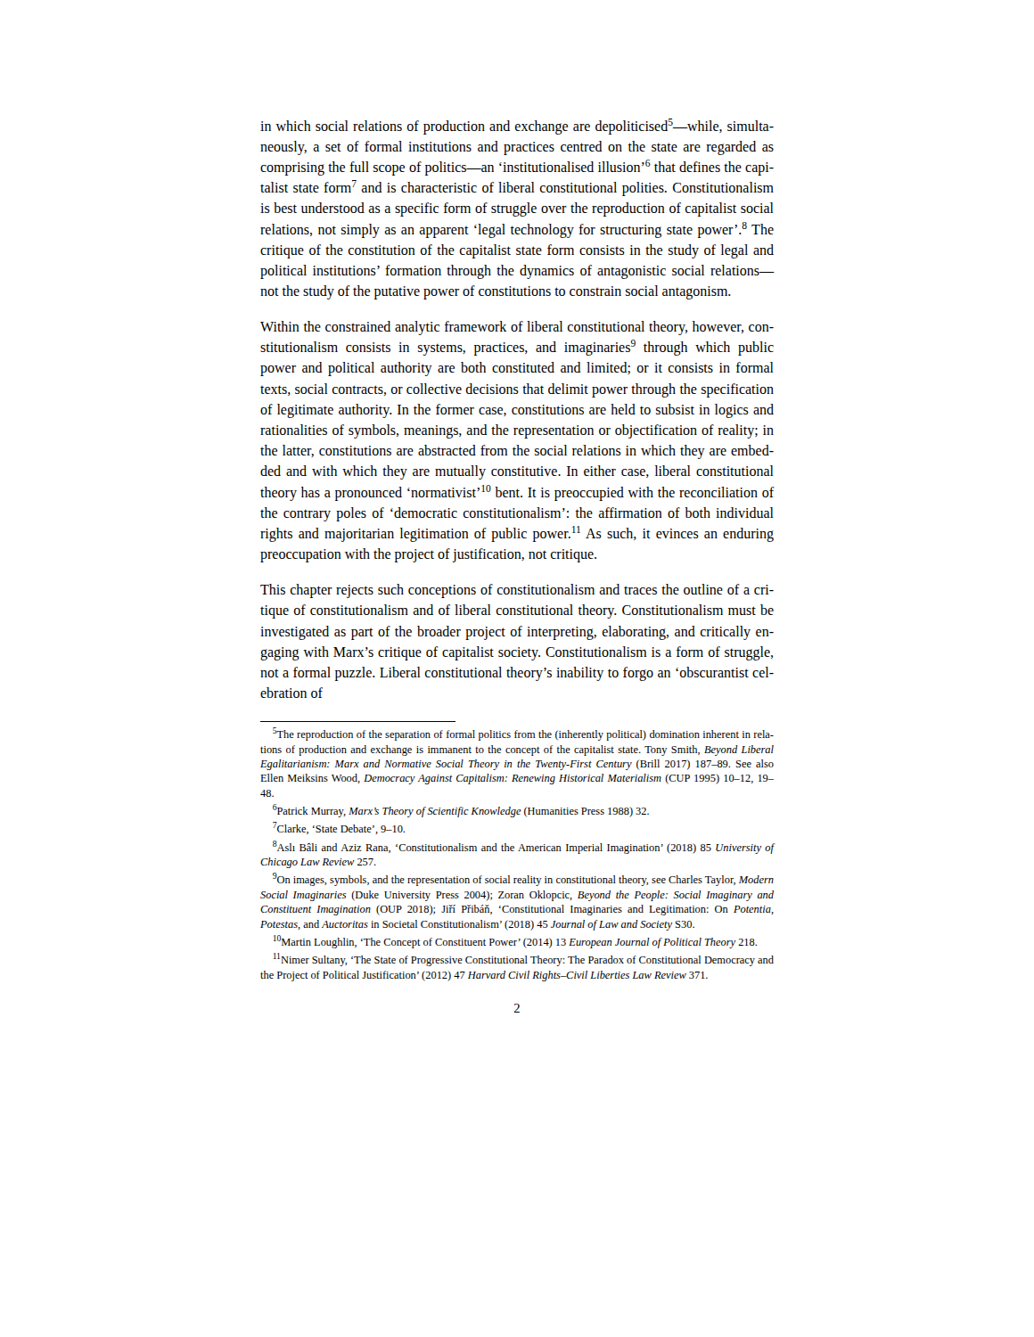in which social relations of production and exchange are depoliticised5—while, simultaneously, a set of formal institutions and practices centred on the state are regarded as comprising the full scope of politics—an ‘institutionalised illusion’6 that defines the capitalist state form7 and is characteristic of liberal constitutional polities. Constitutionalism is best understood as a specific form of struggle over the reproduction of capitalist social relations, not simply as an apparent ‘legal technology for structuring state power’.8 The critique of the constitution of the capitalist state form consists in the study of legal and political institutions’ formation through the dynamics of antagonistic social relations—not the study of the putative power of constitutions to constrain social antagonism.
Within the constrained analytic framework of liberal constitutional theory, however, constitutionalism consists in systems, practices, and imaginaries9 through which public power and political authority are both constituted and limited; or it consists in formal texts, social contracts, or collective decisions that delimit power through the specification of legitimate authority. In the former case, constitutions are held to subsist in logics and rationalities of symbols, meanings, and the representation or objectification of reality; in the latter, constitutions are abstracted from the social relations in which they are embedded and with which they are mutually constitutive. In either case, liberal constitutional theory has a pronounced ‘normativist’10 bent. It is preoccupied with the reconciliation of the contrary poles of ‘democratic constitutionalism’: the affirmation of both individual rights and majoritarian legitimation of public power.11 As such, it evinces an enduring preoccupation with the project of justification, not critique.
This chapter rejects such conceptions of constitutionalism and traces the outline of a critique of constitutionalism and of liberal constitutional theory. Constitutionalism must be investigated as part of the broader project of interpreting, elaborating, and critically engaging with Marx’s critique of capitalist society. Constitutionalism is a form of struggle, not a formal puzzle. Liberal constitutional theory’s inability to forgo an ‘obscurantist celebration of
5The reproduction of the separation of formal politics from the (inherently political) domination inherent in relations of production and exchange is immanent to the concept of the capitalist state. Tony Smith, Beyond Liberal Egalitarianism: Marx and Normative Social Theory in the Twenty-First Century (Brill 2017) 187–89. See also Ellen Meiksins Wood, Democracy Against Capitalism: Renewing Historical Materialism (CUP 1995) 10–12, 19–48.
6Patrick Murray, Marx’s Theory of Scientific Knowledge (Humanities Press 1988) 32.
7Clarke, ‘State Debate’, 9–10.
8Aslı Bâli and Aziz Rana, ‘Constitutionalism and the American Imperial Imagination’ (2018) 85 University of Chicago Law Review 257.
9On images, symbols, and the representation of social reality in constitutional theory, see Charles Taylor, Modern Social Imaginaries (Duke University Press 2004); Zoran Oklopcic, Beyond the People: Social Imaginary and Constituent Imagination (OUP 2018); Jiří Přibáň, ‘Constitutional Imaginaries and Legitimation: On Potentia, Potestas, and Auctoritas in Societal Constitutionalism’ (2018) 45 Journal of Law and Society S30.
10Martin Loughlin, ‘The Concept of Constituent Power’ (2014) 13 European Journal of Political Theory 218.
11Nimer Sultany, ‘The State of Progressive Constitutional Theory: The Paradox of Constitutional Democracy and the Project of Political Justification’ (2012) 47 Harvard Civil Rights–Civil Liberties Law Review 371.
2